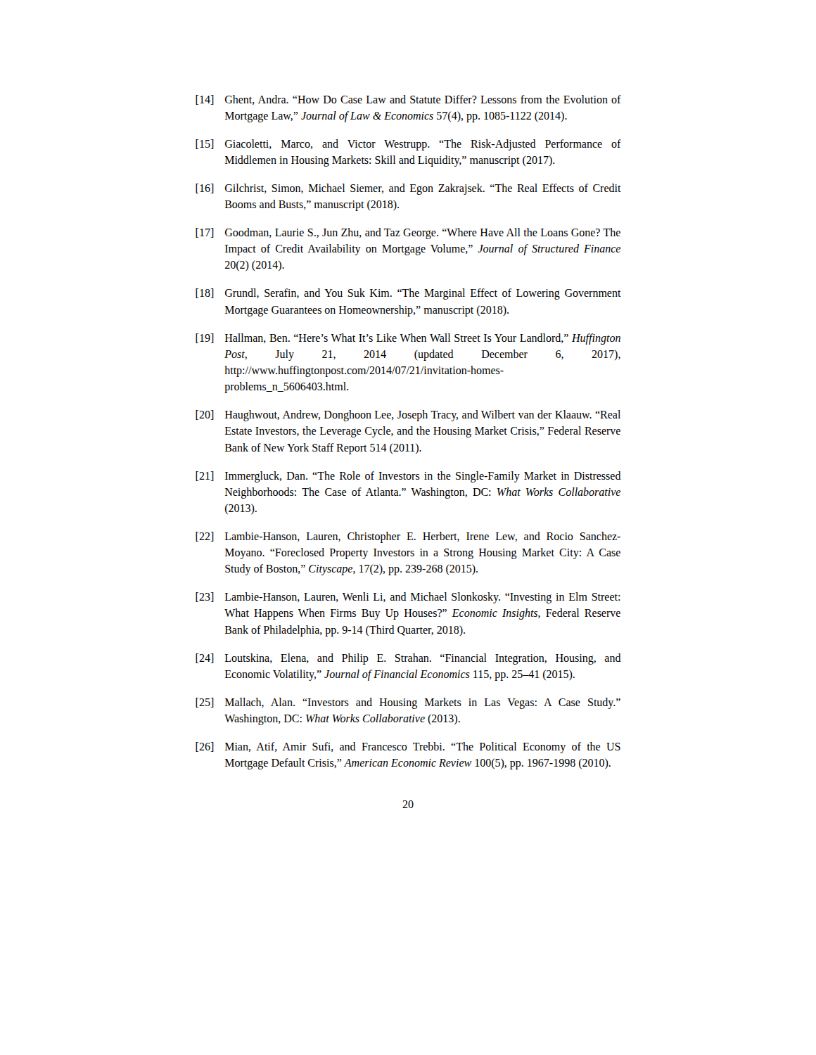[14] Ghent, Andra. “How Do Case Law and Statute Differ? Lessons from the Evolution of Mortgage Law,” Journal of Law & Economics 57(4), pp. 1085-1122 (2014).
[15] Giacoletti, Marco, and Victor Westrupp. “The Risk-Adjusted Performance of Middlemen in Housing Markets: Skill and Liquidity,” manuscript (2017).
[16] Gilchrist, Simon, Michael Siemer, and Egon Zakrajsek. “The Real Effects of Credit Booms and Busts,” manuscript (2018).
[17] Goodman, Laurie S., Jun Zhu, and Taz George. “Where Have All the Loans Gone? The Impact of Credit Availability on Mortgage Volume,” Journal of Structured Finance 20(2) (2014).
[18] Grundl, Serafin, and You Suk Kim. “The Marginal Effect of Lowering Government Mortgage Guarantees on Homeownership,” manuscript (2018).
[19] Hallman, Ben. “Here’s What It’s Like When Wall Street Is Your Landlord,” Huffington Post, July 21, 2014 (updated December 6, 2017), http://www.huffingtonpost.com/2014/07/21/invitation-homes-problems_n_5606403.html.
[20] Haughwout, Andrew, Donghoon Lee, Joseph Tracy, and Wilbert van der Klaauw. “Real Estate Investors, the Leverage Cycle, and the Housing Market Crisis,” Federal Reserve Bank of New York Staff Report 514 (2011).
[21] Immergluck, Dan. “The Role of Investors in the Single-Family Market in Distressed Neighborhoods: The Case of Atlanta.” Washington, DC: What Works Collaborative (2013).
[22] Lambie-Hanson, Lauren, Christopher E. Herbert, Irene Lew, and Rocio Sanchez-Moyano. “Foreclosed Property Investors in a Strong Housing Market City: A Case Study of Boston,” Cityscape, 17(2), pp. 239-268 (2015).
[23] Lambie-Hanson, Lauren, Wenli Li, and Michael Slonkosky. “Investing in Elm Street: What Happens When Firms Buy Up Houses?” Economic Insights, Federal Reserve Bank of Philadelphia, pp. 9-14 (Third Quarter, 2018).
[24] Loutskina, Elena, and Philip E. Strahan. “Financial Integration, Housing, and Economic Volatility,” Journal of Financial Economics 115, pp. 25–41 (2015).
[25] Mallach, Alan. “Investors and Housing Markets in Las Vegas: A Case Study.” Washington, DC: What Works Collaborative (2013).
[26] Mian, Atif, Amir Sufi, and Francesco Trebbi. “The Political Economy of the US Mortgage Default Crisis,” American Economic Review 100(5), pp. 1967-1998 (2010).
20